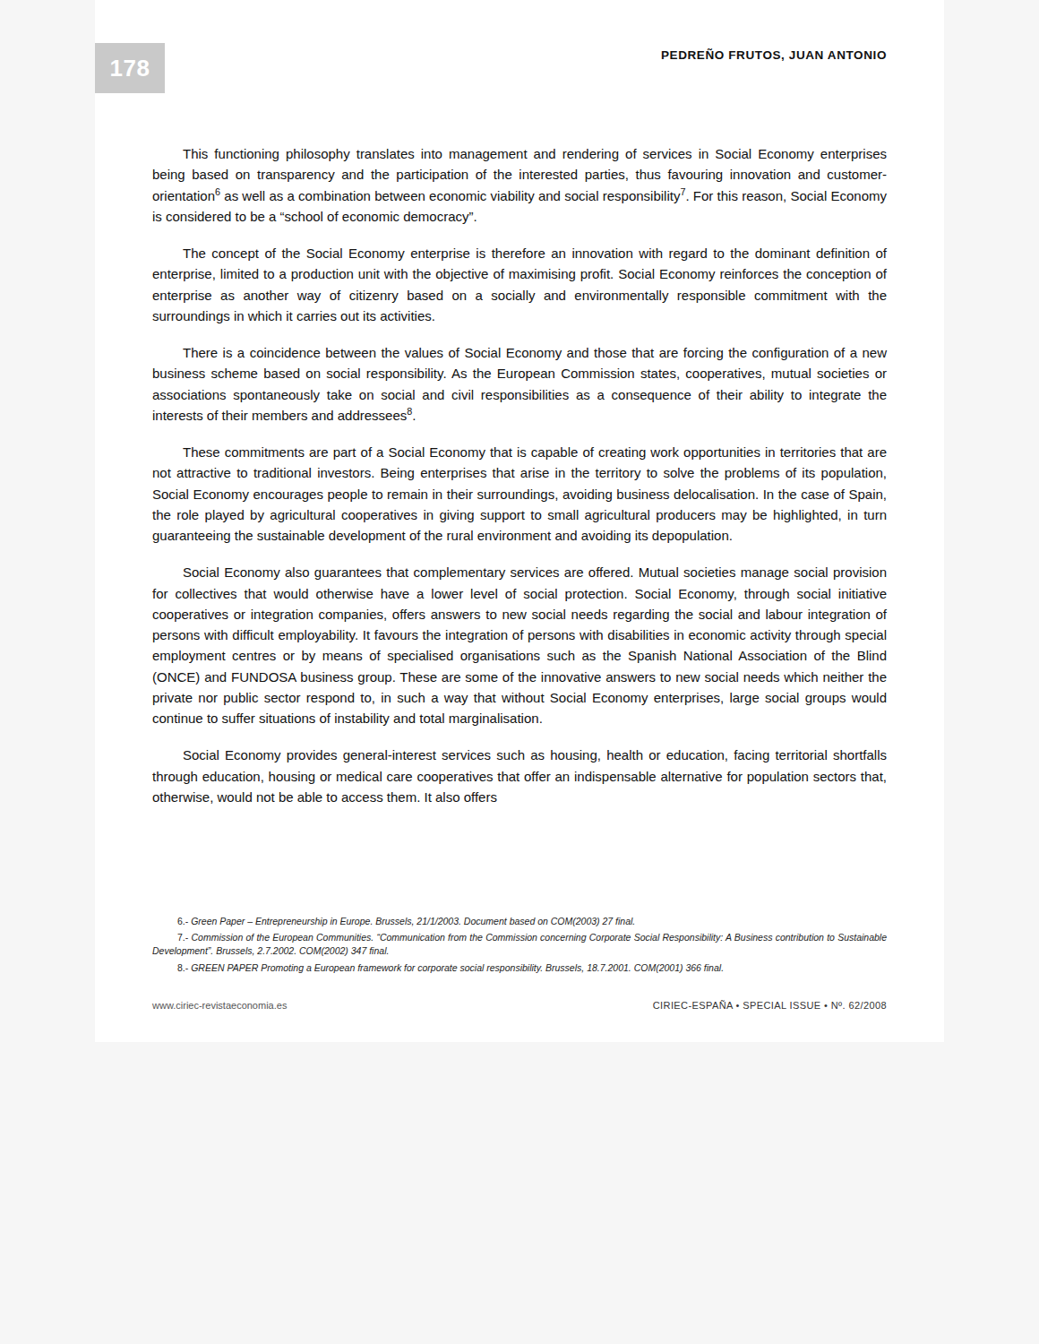178
PEDREÑO FRUTOS, JUAN ANTONIO
This functioning philosophy translates into management and rendering of services in Social Economy enterprises being based on transparency and the participation of the interested parties, thus favouring innovation and customer-orientation6 as well as a combination between economic viability and social responsibility7. For this reason, Social Economy is considered to be a “school of economic democracy”.
The concept of the Social Economy enterprise is therefore an innovation with regard to the dominant definition of enterprise, limited to a production unit with the objective of maximising profit. Social Economy reinforces the conception of enterprise as another way of citizenry based on a socially and environmentally responsible commitment with the surroundings in which it carries out its activities.
There is a coincidence between the values of Social Economy and those that are forcing the configuration of a new business scheme based on social responsibility. As the European Commission states, cooperatives, mutual societies or associations spontaneously take on social and civil responsibilities as a consequence of their ability to integrate the interests of their members and addressees8.
These commitments are part of a Social Economy that is capable of creating work opportunities in territories that are not attractive to traditional investors. Being enterprises that arise in the territory to solve the problems of its population, Social Economy encourages people to remain in their surroundings, avoiding business delocalisation. In the case of Spain, the role played by agricultural cooperatives in giving support to small agricultural producers may be highlighted, in turn guaranteeing the sustainable development of the rural environment and avoiding its depopulation.
Social Economy also guarantees that complementary services are offered. Mutual societies manage social provision for collectives that would otherwise have a lower level of social protection. Social Economy, through social initiative cooperatives or integration companies, offers answers to new social needs regarding the social and labour integration of persons with difficult employability. It favours the integration of persons with disabilities in economic activity through special employment centres or by means of specialised organisations such as the Spanish National Association of the Blind (ONCE) and FUNDOSA business group. These are some of the innovative answers to new social needs which neither the private nor public sector respond to, in such a way that without Social Economy enterprises, large social groups would continue to suffer situations of instability and total marginalisation.
Social Economy provides general-interest services such as housing, health or education, facing territorial shortfalls through education, housing or medical care cooperatives that offer an indispensable alternative for population sectors that, otherwise, would not be able to access them. It also offers
6.- Green Paper – Entrepreneurship in Europe. Brussels, 21/1/2003. Document based on COM(2003) 27 final.
7.- Commission of the European Communities. “Communication from the Commission concerning Corporate Social Responsibility: A Business contribution to Sustainable Development”. Brussels, 2.7.2002. COM(2002) 347 final.
8.- GREEN PAPER Promoting a European framework for corporate social responsibility. Brussels, 18.7.2001. COM(2001) 366 final.
www.ciriec-revistaeconomia.es
CIRIEC-ESPAÑA • SPECIAL ISSUE • Nº. 62/2008